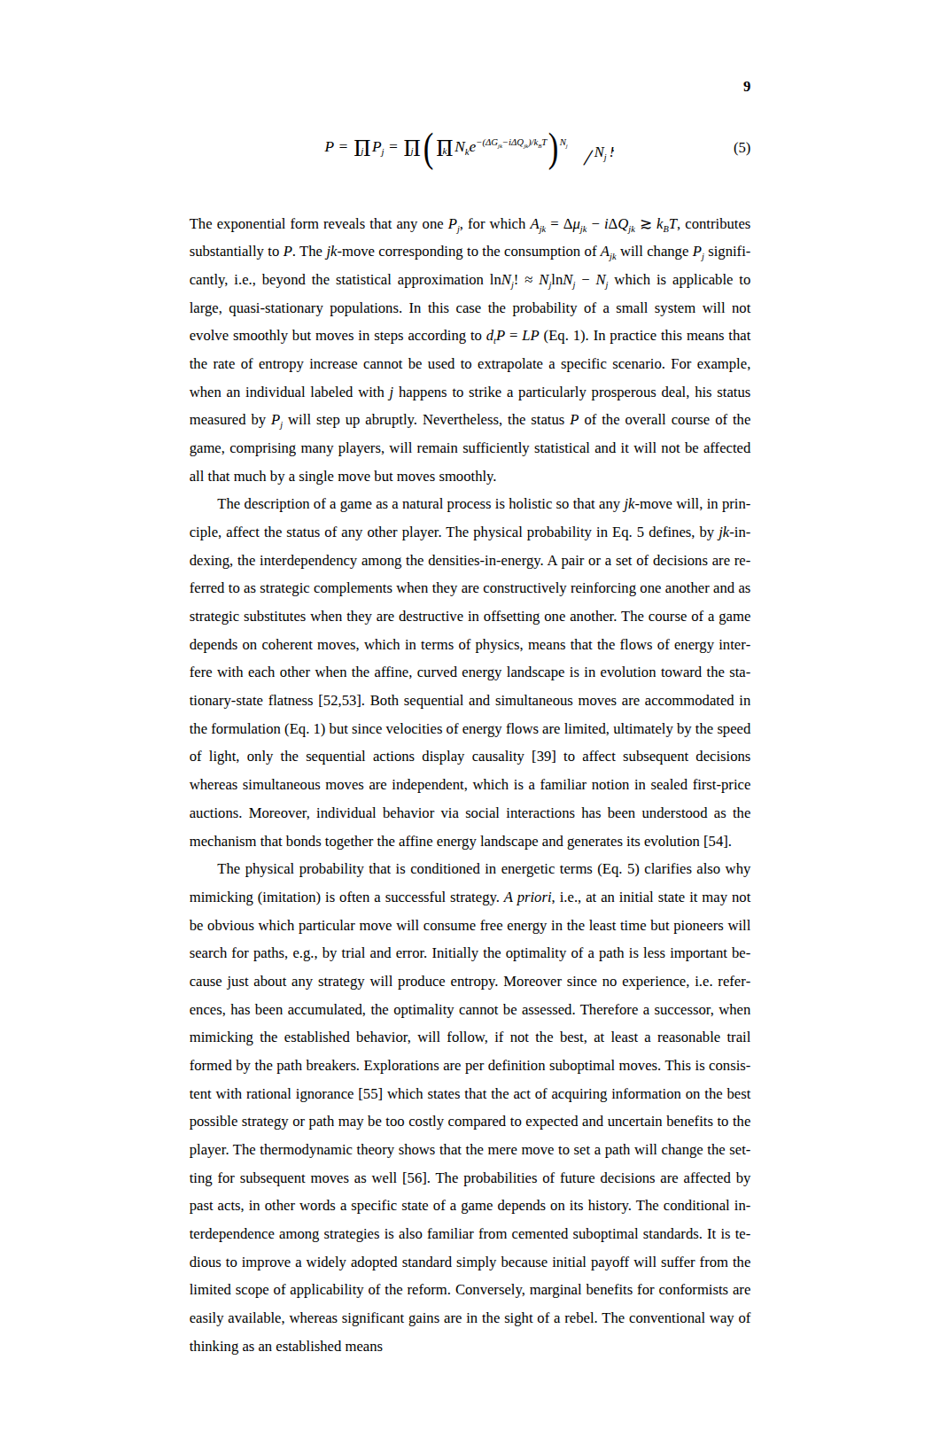9
P = Πj Pj = Πj(Πk Nke−(ΔGjk−iΔQjk)/kBT)Nj / Nj ! .
(5)
The exponential form reveals that any one Pj, for which Ajk = Δμjk − i ΔQjk ≳ kBT, contributes substantially to P. The jk-move corresponding to the consumption of Ajk will change Pj significantly, i.e., beyond the statistical approximation lnNj! ≈ NjlnNj − Nj which is applicable to large, quasi-stationary populations. In this case the probability of a small system will not evolve smoothly but moves in steps according to dtP = LP (Eq. 1). In practice this means that the rate of entropy increase cannot be used to extrapolate a specific scenario. For example, when an individual labeled with j happens to strike a particularly prosperous deal, his status measured by Pj will step up abruptly. Nevertheless, the status P of the overall course of the game, comprising many players, will remain sufficiently statistical and it will not be affected all that much by a single move but moves smoothly.
The description of a game as a natural process is holistic so that any jk-move will, in principle, affect the status of any other player. The physical probability in Eq. 5 defines, by jk-indexing, the interdependency among the densities-in-energy. A pair or a set of decisions are referred to as strategic complements when they are constructively reinforcing one another and as strategic substitutes when they are destructive in offsetting one another. The course of a game depends on coherent moves, which in terms of physics, means that the flows of energy interfere with each other when the affine, curved energy landscape is in evolution toward the stationary-state flatness [52,53]. Both sequential and simultaneous moves are accommodated in the formulation (Eq. 1) but since velocities of energy flows are limited, ultimately by the speed of light, only the sequential actions display causality [39] to affect subsequent decisions whereas simultaneous moves are independent, which is a familiar notion in sealed first-price auctions. Moreover, individual behavior via social interactions has been understood as the mechanism that bonds together the affine energy landscape and generates its evolution [54].
The physical probability that is conditioned in energetic terms (Eq. 5) clarifies also why mimicking (imitation) is often a successful strategy. A priori, i.e., at an initial state it may not be obvious which particular move will consume free energy in the least time but pioneers will search for paths, e.g., by trial and error. Initially the optimality of a path is less important because just about any strategy will produce entropy. Moreover since no experience, i.e. references, has been accumulated, the optimality cannot be assessed. Therefore a successor, when mimicking the established behavior, will follow, if not the best, at least a reasonable trail formed by the path breakers. Explorations are per definition suboptimal moves. This is consistent with rational ignorance [55] which states that the act of acquiring information on the best possible strategy or path may be too costly compared to expected and uncertain benefits to the player. The thermodynamic theory shows that the mere move to set a path will change the setting for subsequent moves as well [56]. The probabilities of future decisions are affected by past acts, in other words a specific state of a game depends on its history. The conditional interdependence among strategies is also familiar from cemented suboptimal standards. It is tedious to improve a widely adopted standard simply because initial payoff will suffer from the limited scope of applicability of the reform. Conversely, marginal benefits for conformists are easily available, whereas significant gains are in the sight of a rebel. The conventional way of thinking as an established means